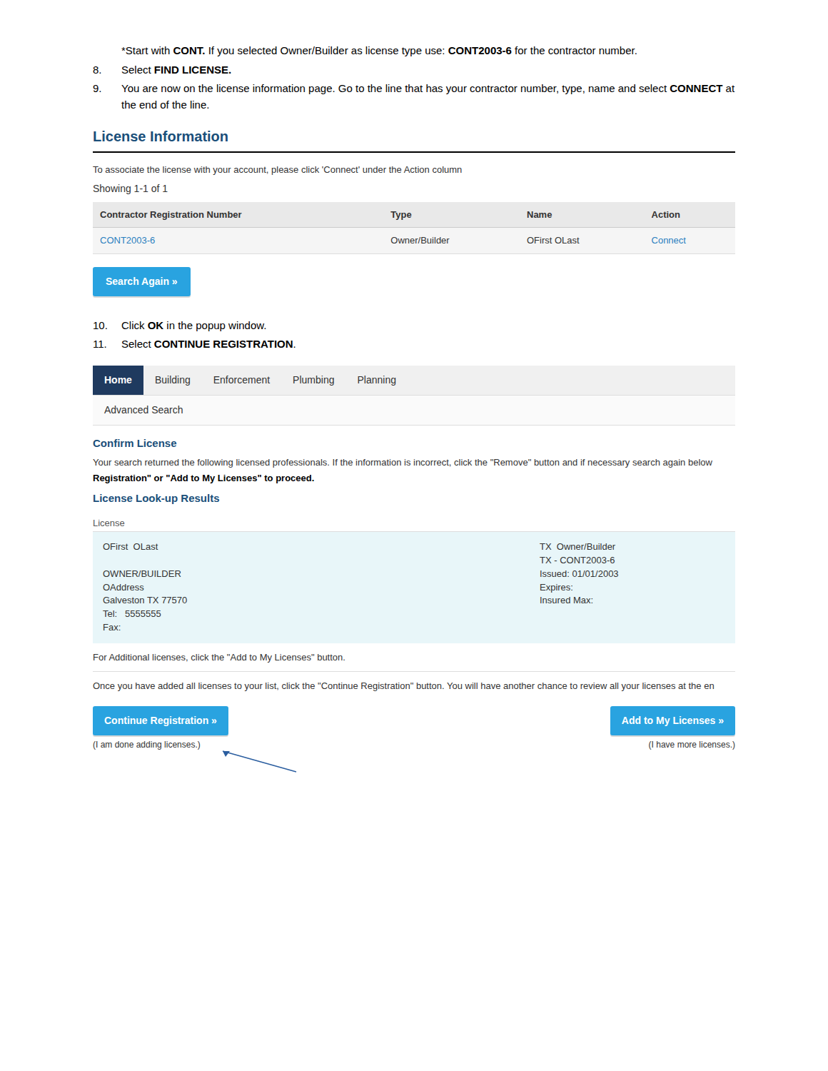*Start with CONT. If you selected Owner/Builder as license type use: CONT2003-6 for the contractor number.
8. Select FIND LICENSE.
9. You are now on the license information page. Go to the line that has your contractor number, type, name and select CONNECT at the end of the line.
License Information
To associate the license with your account, please click 'Connect' under the Action column
Showing 1-1 of 1
| Contractor Registration Number | Type | Name | Action |
| --- | --- | --- | --- |
| CONT2003-6 | Owner/Builder | OFirst OLast | Connect |
Search Again »
10. Click OK in the popup window.
11. Select CONTINUE REGISTRATION.
Home
Building
Enforcement
Plumbing
Planning
Advanced Search
Confirm License
Your search returned the following licensed professionals. If the information is incorrect, click the "Remove" button and if necessary search again below
Registration" or "Add to My Licenses" to proceed.
License Look-up Results
License
OFirst OLast
OWNER/BUILDER
OAddress
Galveston TX 77570
Tel: 5555555
Fax:
TX Owner/Builder
TX - CONT2003-6
Issued: 01/01/2003
Expires:
Insured Max:
For Additional licenses, click the "Add to My Licenses" button.
Once you have added all licenses to your list, click the "Continue Registration" button. You will have another chance to review all your licenses at the en
Continue Registration »
(I am done adding licenses.)
Add to My Licenses »
(I have more licenses.)